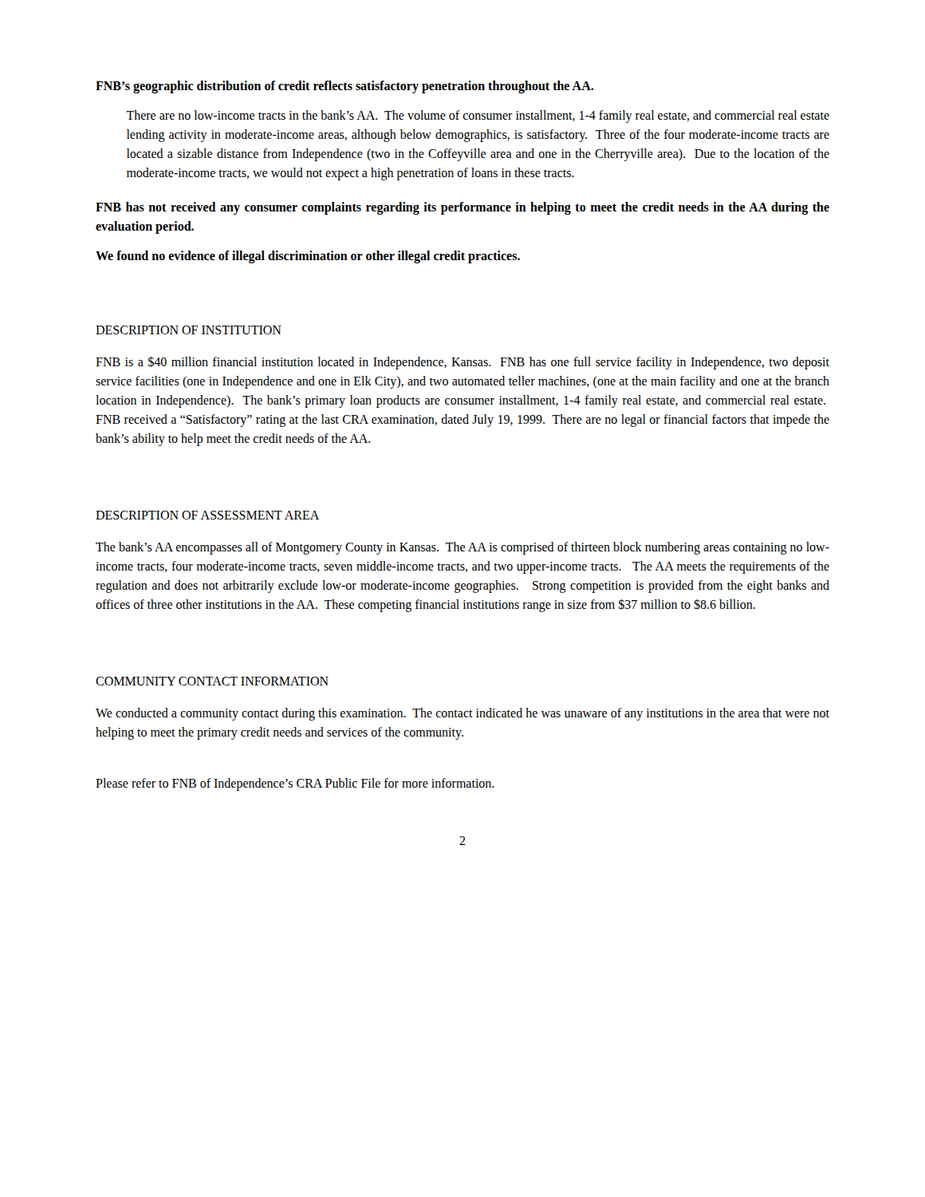FNB’s geographic distribution of credit reflects satisfactory penetration throughout the AA.
There are no low-income tracts in the bank’s AA. The volume of consumer installment, 1-4 family real estate, and commercial real estate lending activity in moderate-income areas, although below demographics, is satisfactory. Three of the four moderate-income tracts are located a sizable distance from Independence (two in the Coffeyville area and one in the Cherryville area). Due to the location of the moderate-income tracts, we would not expect a high penetration of loans in these tracts.
FNB has not received any consumer complaints regarding its performance in helping to meet the credit needs in the AA during the evaluation period.
We found no evidence of illegal discrimination or other illegal credit practices.
DESCRIPTION OF INSTITUTION
FNB is a $40 million financial institution located in Independence, Kansas. FNB has one full service facility in Independence, two deposit service facilities (one in Independence and one in Elk City), and two automated teller machines, (one at the main facility and one at the branch location in Independence). The bank’s primary loan products are consumer installment, 1-4 family real estate, and commercial real estate. FNB received a “Satisfactory” rating at the last CRA examination, dated July 19, 1999. There are no legal or financial factors that impede the bank’s ability to help meet the credit needs of the AA.
DESCRIPTION OF ASSESSMENT AREA
The bank’s AA encompasses all of Montgomery County in Kansas. The AA is comprised of thirteen block numbering areas containing no low-income tracts, four moderate-income tracts, seven middle-income tracts, and two upper-income tracts. The AA meets the requirements of the regulation and does not arbitrarily exclude low-or moderate-income geographies. Strong competition is provided from the eight banks and offices of three other institutions in the AA. These competing financial institutions range in size from $37 million to $8.6 billion.
COMMUNITY CONTACT INFORMATION
We conducted a community contact during this examination. The contact indicated he was unaware of any institutions in the area that were not helping to meet the primary credit needs and services of the community.
Please refer to FNB of Independence’s CRA Public File for more information.
2